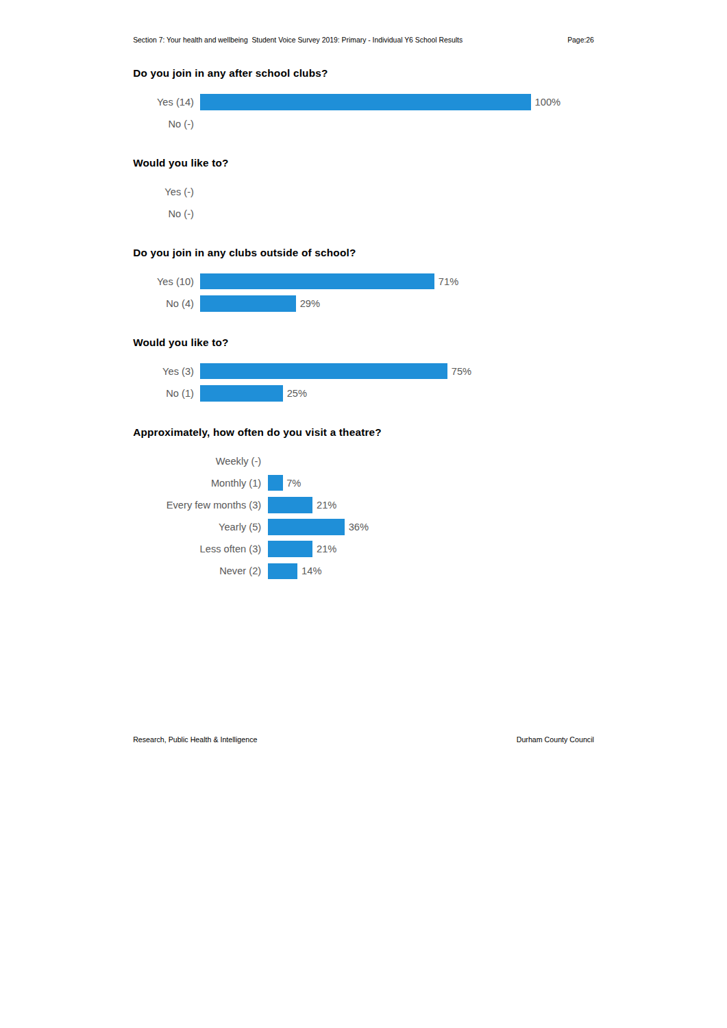Section 7: Your health and wellbeing Student Voice Survey 2019: Primary - Individual Y6 School Results
Page:26
Do you join in any after school clubs?
Yes (14)
100%
No (-)
Would you like to?
Yes (-)
No (-)
Do you join in any clubs outside of school?
Yes (10)
71%
No (4)
29%
Would you like to?
Yes (3)
75%
No (1)
25%
Approximately, how often do you visit a theatre?
Weekly (-)
Monthly (1)
7%
Every few months (3)
21%
Yearly (5)
36%
Less often (3)
21%
Never (2)
14%
Research, Public Health & Intelligence
Durham County Council